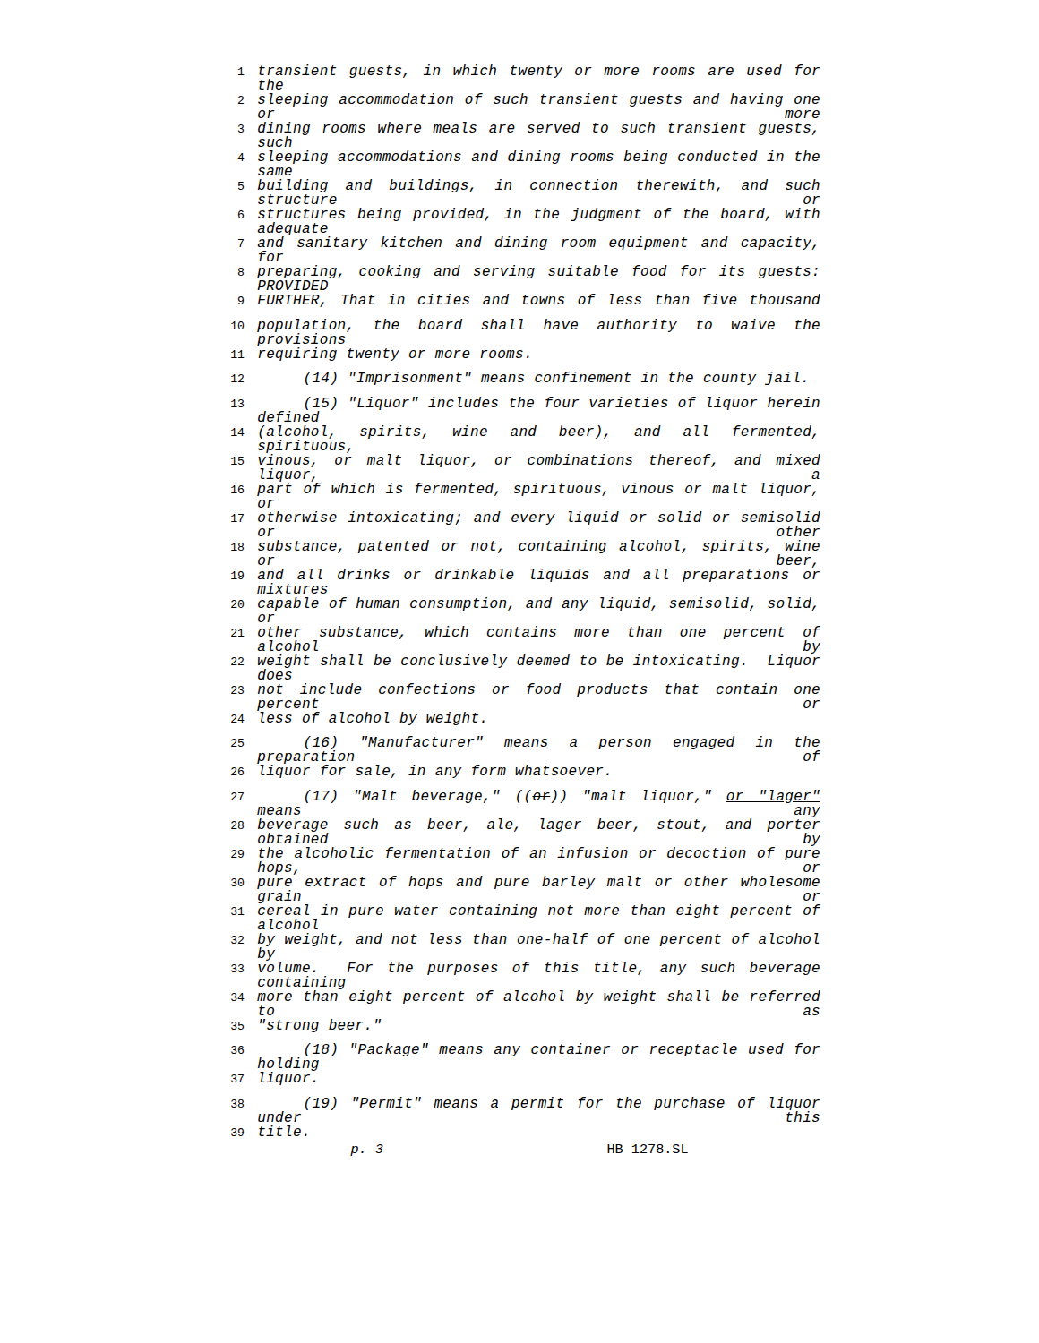1 transient guests, in which twenty or more rooms are used for the
2 sleeping accommodation of such transient guests and having one or more
3 dining rooms where meals are served to such transient guests, such
4 sleeping accommodations and dining rooms being conducted in the same
5 building and buildings, in connection therewith, and such structure or
6 structures being provided, in the judgment of the board, with adequate
7 and sanitary kitchen and dining room equipment and capacity, for
8 preparing, cooking and serving suitable food for its guests: PROVIDED
9 FURTHER, That in cities and towns of less than five thousand
10 population, the board shall have authority to waive the provisions
11 requiring twenty or more rooms.
12 (14) "Imprisonment" means confinement in the county jail.
13 (15) "Liquor" includes the four varieties of liquor herein defined
14(alcohol, spirits, wine and beer), and all fermented, spirituous,
15 vinous, or malt liquor, or combinations thereof, and mixed liquor, a
16 part of which is fermented, spirituous, vinous or malt liquor, or
17 otherwise intoxicating; and every liquid or solid or semisolid or other
18 substance, patented or not, containing alcohol, spirits, wine or beer,
19 and all drinks or drinkable liquids and all preparations or mixtures
20 capable of human consumption, and any liquid, semisolid, solid, or
21 other substance, which contains more than one percent of alcohol by
22 weight shall be conclusively deemed to be intoxicating. Liquor does
23 not include confections or food products that contain one percent or
24 less of alcohol by weight.
25 (16) "Manufacturer" means a person engaged in the preparation of
26 liquor for sale, in any form whatsoever.
27 (17) "Malt beverage," ((or)) "malt liquor," or "lager" means any
28 beverage such as beer, ale, lager beer, stout, and porter obtained by
29 the alcoholic fermentation of an infusion or decoction of pure hops, or
30 pure extract of hops and pure barley malt or other wholesome grain or
31 cereal in pure water containing not more than eight percent of alcohol
32 by weight, and not less than one-half of one percent of alcohol by
33 volume. For the purposes of this title, any such beverage containing
34 more than eight percent of alcohol by weight shall be referred to as
35"strong beer."
36 (18) "Package" means any container or receptacle used for holding
37 liquor.
38 (19) "Permit" means a permit for the purchase of liquor under this
39 title.
p. 3 HB 1278.SL